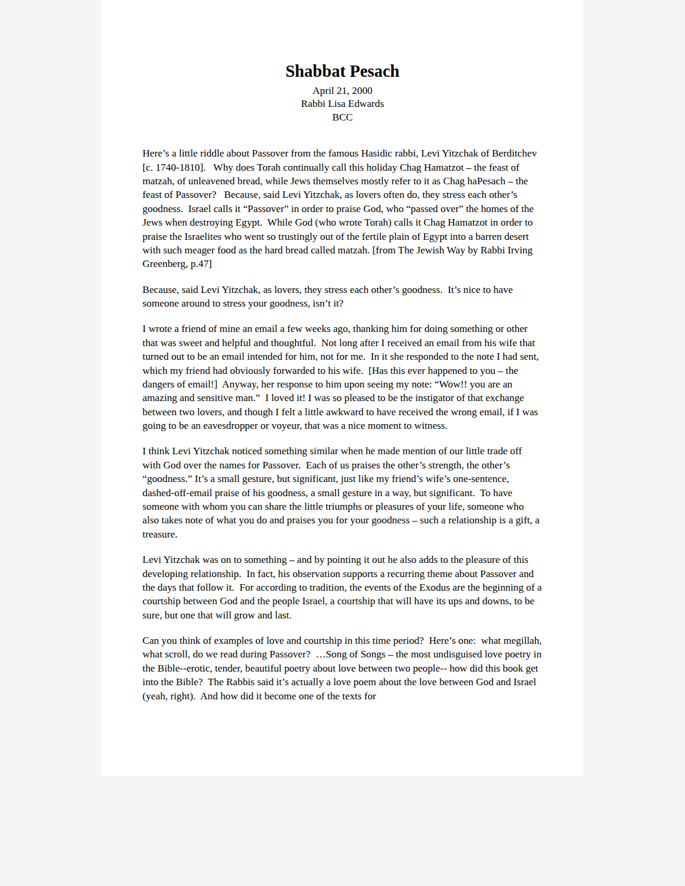Shabbat Pesach
April 21, 2000 Rabbi Lisa Edwards BCC
Here’s a little riddle about Passover from the famous Hasidic rabbi, Levi Yitzchak of Berditchev [c. 1740-1810]. Why does Torah continually call this holiday Chag Hamatzot – the feast of matzah, of unleavened bread, while Jews themselves mostly refer to it as Chag haPesach – the feast of Passover? Because, said Levi Yitzchak, as lovers often do, they stress each other’s goodness. Israel calls it “Passover” in order to praise God, who “passed over” the homes of the Jews when destroying Egypt. While God (who wrote Torah) calls it Chag Hamatzot in order to praise the Israelites who went so trustingly out of the fertile plain of Egypt into a barren desert with such meager food as the hard bread called matzah. [from The Jewish Way by Rabbi Irving Greenberg, p.47]
Because, said Levi Yitzchak, as lovers, they stress each other’s goodness. It’s nice to have someone around to stress your goodness, isn’t it?
I wrote a friend of mine an email a few weeks ago, thanking him for doing something or other that was sweet and helpful and thoughtful. Not long after I received an email from his wife that turned out to be an email intended for him, not for me. In it she responded to the note I had sent, which my friend had obviously forwarded to his wife. [Has this ever happened to you – the dangers of email!] Anyway, her response to him upon seeing my note: “Wow!! you are an amazing and sensitive man.” I loved it! I was so pleased to be the instigator of that exchange between two lovers, and though I felt a little awkward to have received the wrong email, if I was going to be an eavesdropper or voyeur, that was a nice moment to witness.
I think Levi Yitzchak noticed something similar when he made mention of our little trade off with God over the names for Passover. Each of us praises the other’s strength, the other’s “goodness.” It’s a small gesture, but significant, just like my friend’s wife’s one-sentence, dashed-off-email praise of his goodness, a small gesture in a way, but significant. To have someone with whom you can share the little triumphs or pleasures of your life, someone who also takes note of what you do and praises you for your goodness – such a relationship is a gift, a treasure.
Levi Yitzchak was on to something – and by pointing it out he also adds to the pleasure of this developing relationship. In fact, his observation supports a recurring theme about Passover and the days that follow it. For according to tradition, the events of the Exodus are the beginning of a courtship between God and the people Israel, a courtship that will have its ups and downs, to be sure, but one that will grow and last.
Can you think of examples of love and courtship in this time period? Here’s one: what megillah, what scroll, do we read during Passover? …Song of Songs – the most undisguised love poetry in the Bible--erotic, tender, beautiful poetry about love between two people-- how did this book get into the Bible? The Rabbis said it’s actually a love poem about the love between God and Israel (yeah, right). And how did it become one of the texts for